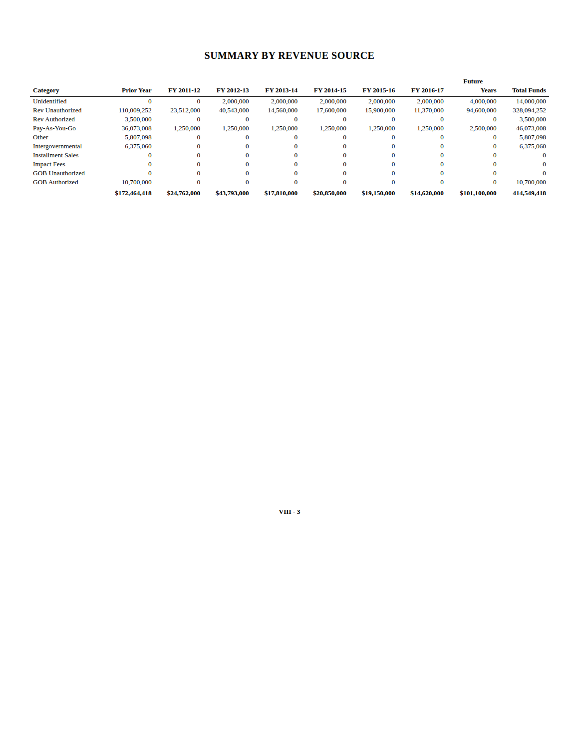SUMMARY BY REVENUE SOURCE
| | | | | | | | | Future | |
| --- | --- | --- | --- | --- | --- | --- | --- | --- | --- |
| Category | Prior Year | FY 2011-12 | FY 2012-13 | FY 2013-14 | FY 2014-15 | FY 2015-16 | FY 2016-17 | Years | Total Funds |
| Unidentified | 0 | 0 | 2,000,000 | 2,000,000 | 2,000,000 | 2,000,000 | 2,000,000 | 4,000,000 | 14,000,000 |
| Rev Unauthorized | 110,009,252 | 23,512,000 | 40,543,000 | 14,560,000 | 17,600,000 | 15,900,000 | 11,370,000 | 94,600,000 | 328,094,252 |
| Rev Authorized | 3,500,000 | 0 | 0 | 0 | 0 | 0 | 0 | 0 | 3,500,000 |
| Pay-As-You-Go | 36,073,008 | 1,250,000 | 1,250,000 | 1,250,000 | 1,250,000 | 1,250,000 | 1,250,000 | 2,500,000 | 46,073,008 |
| Other | 5,807,098 | 0 | 0 | 0 | 0 | 0 | 0 | 0 | 5,807,098 |
| Intergovernmental | 6,375,060 | 0 | 0 | 0 | 0 | 0 | 0 | 0 | 6,375,060 |
| Installment Sales | 0 | 0 | 0 | 0 | 0 | 0 | 0 | 0 | 0 |
| Impact Fees | 0 | 0 | 0 | 0 | 0 | 0 | 0 | 0 | 0 |
| GOB Unauthorized | 0 | 0 | 0 | 0 | 0 | 0 | 0 | 0 | 0 |
| GOB Authorized | 10,700,000 | 0 | 0 | 0 | 0 | 0 | 0 | 0 | 10,700,000 |
| | $172,464,418 | $24,762,000 | $43,793,000 | $17,810,000 | $20,850,000 | $19,150,000 | $14,620,000 | $101,100,000 | 414,549,418 |
VIII - 3